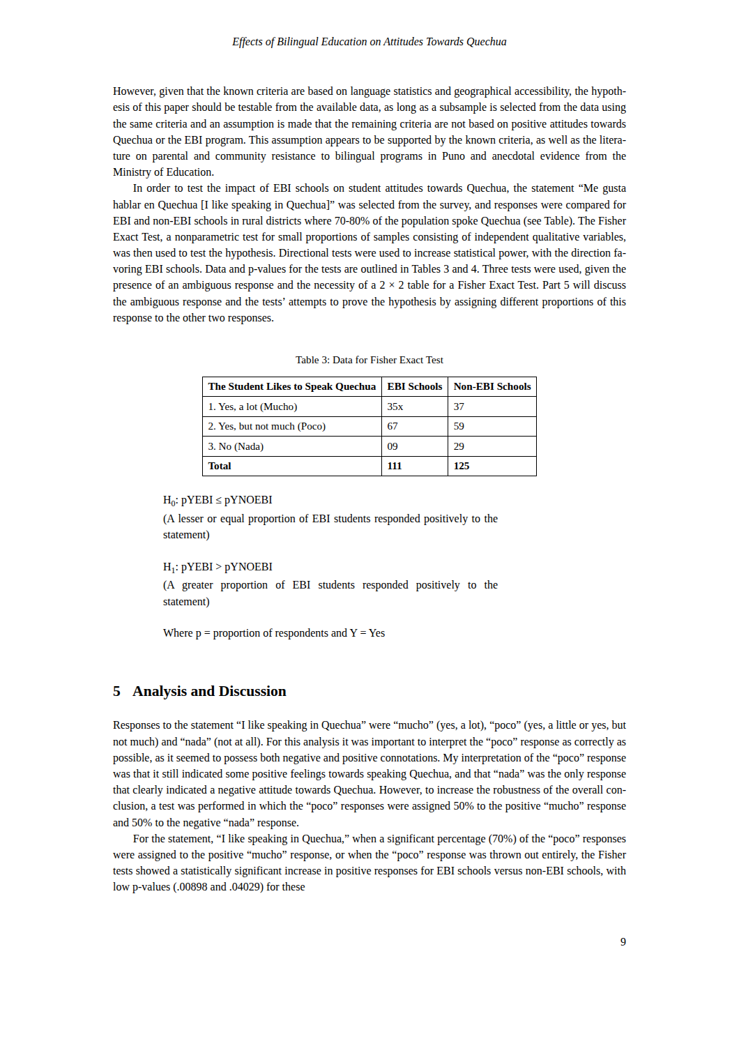Effects of Bilingual Education on Attitudes Towards Quechua
However, given that the known criteria are based on language statistics and geographical accessibility, the hypothesis of this paper should be testable from the available data, as long as a subsample is selected from the data using the same criteria and an assumption is made that the remaining criteria are not based on positive attitudes towards Quechua or the EBI program. This assumption appears to be supported by the known criteria, as well as the literature on parental and community resistance to bilingual programs in Puno and anecdotal evidence from the Ministry of Education.
In order to test the impact of EBI schools on student attitudes towards Quechua, the statement “Me gusta hablar en Quechua [I like speaking in Quechua]” was selected from the survey, and responses were compared for EBI and non-EBI schools in rural districts where 70-80% of the population spoke Quechua (see Table). The Fisher Exact Test, a nonparametric test for small proportions of samples consisting of independent qualitative variables, was then used to test the hypothesis. Directional tests were used to increase statistical power, with the direction favoring EBI schools. Data and p-values for the tests are outlined in Tables 3 and 4. Three tests were used, given the presence of an ambiguous response and the necessity of a 2 × 2 table for a Fisher Exact Test. Part 5 will discuss the ambiguous response and the tests’ attempts to prove the hypothesis by assigning different proportions of this response to the other two responses.
Table 3: Data for Fisher Exact Test
| The Student Likes to Speak Quechua | EBI Schools | Non-EBI Schools |
| --- | --- | --- |
| 1. Yes, a lot (Mucho) | 35x | 37 |
| 2. Yes, but not much (Poco) | 67 | 59 |
| 3. No (Nada) | 09 | 29 |
| Total | 111 | 125 |
H0: pYEBI ≤ pYNOEBI
(A lesser or equal proportion of EBI students responded positively to the statement)
H1: pYEBI > pYNOEBI
(A greater proportion of EBI students responded positively to the statement)
Where p = proportion of respondents and Y = Yes
5 Analysis and Discussion
Responses to the statement “I like speaking in Quechua” were “mucho” (yes, a lot), “poco” (yes, a little or yes, but not much) and “nada” (not at all). For this analysis it was important to interpret the “poco” response as correctly as possible, as it seemed to possess both negative and positive connotations. My interpretation of the “poco” response was that it still indicated some positive feelings towards speaking Quechua, and that “nada” was the only response that clearly indicated a negative attitude towards Quechua. However, to increase the robustness of the overall conclusion, a test was performed in which the “poco” responses were assigned 50% to the positive “mucho” response and 50% to the negative “nada” response.
For the statement, “I like speaking in Quechua,” when a significant percentage (70%) of the “poco” responses were assigned to the positive “mucho” response, or when the “poco” response was thrown out entirely, the Fisher tests showed a statistically significant increase in positive responses for EBI schools versus non-EBI schools, with low p-values (.00898 and .04029) for these
9